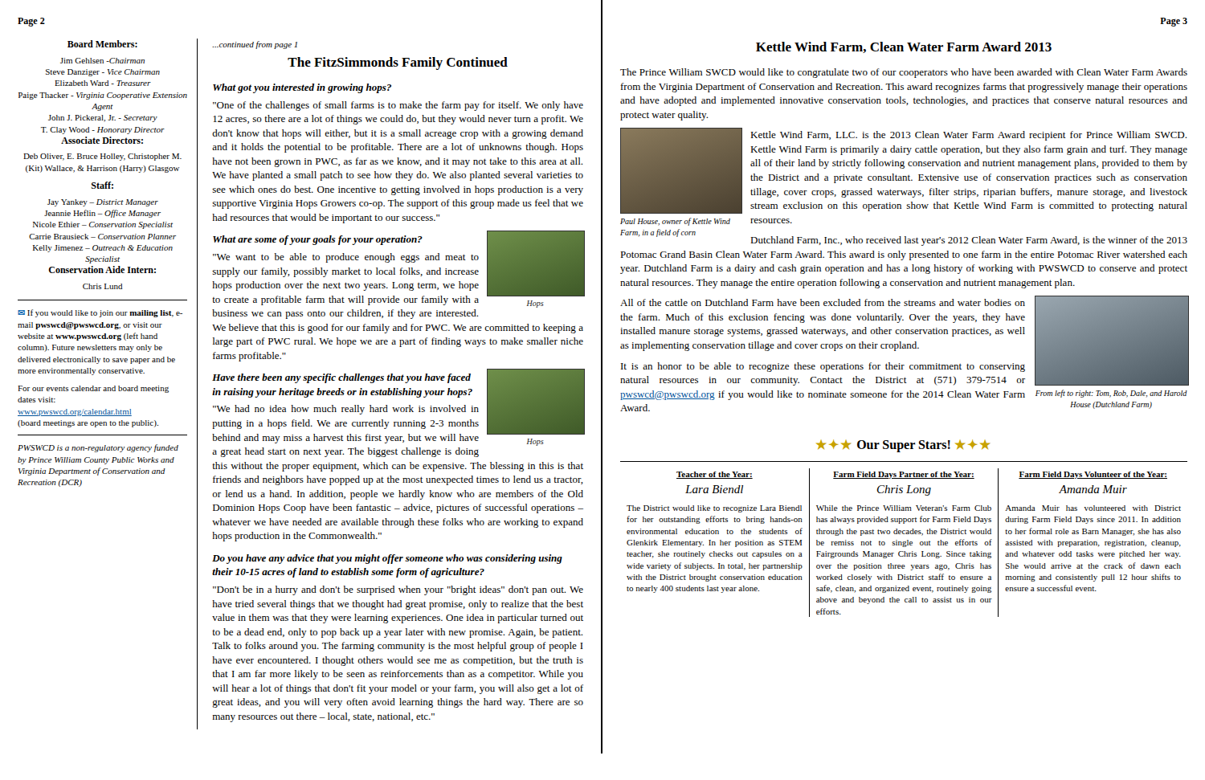Page 2
Board Members:
Jim Gehlsen -Chairman
Steve Danziger - Vice Chairman
Elizabeth Ward - Treasurer
Paige Thacker - Virginia Cooperative Extension Agent
John J. Pickeral, Jr. - Secretary
T. Clay Wood - Honorary Director
Associate Directors:
Deb Oliver, E. Bruce Holley, Christopher M. (Kit) Wallace, & Harrison (Harry) Glasgow
Staff:
Jay Yankey – District Manager
Jeannie Heflin – Office Manager
Nicole Ethier – Conservation Specialist
Carrie Brausieck – Conservation Planner
Kelly Jimenez – Outreach & Education Specialist
Conservation Aide Intern:
Chris Lund
✉ If you would like to join our mailing list, e-mail pwswcd@pwswcd.org, or visit our website at www.pwswcd.org (left hand column). Future newsletters may only be delivered electronically to save paper and be more environmentally conservative.
For our events calendar and board meeting dates visit:
www.pwswcd.org/calendar.html
(board meetings are open to the public).
PWSWCD is a non-regulatory agency funded by Prince William County Public Works and Virginia Department of Conservation and Recreation (DCR)
...continued from page 1
The FitzSimmonds Family Continued
What got you interested in growing hops?
"One of the challenges of small farms is to make the farm pay for itself. We only have 12 acres, so there are a lot of things we could do, but they would never turn a profit. We don't know that hops will either, but it is a small acreage crop with a growing demand and it holds the potential to be profitable. There are a lot of unknowns though. Hops have not been grown in PWC, as far as we know, and it may not take to this area at all. We have planted a small patch to see how they do. We also planted several varieties to see which ones do best. One incentive to getting involved in hops production is a very supportive Virginia Hops Growers co-op. The support of this group made us feel that we had resources that would be important to our success."
Hops
What are some of your goals for your operation?
"We want to be able to produce enough eggs and meat to supply our family, possibly market to local folks, and increase hops production over the next two years. Long term, we hope to create a profitable farm that will provide our family with a business we can pass onto our children, if they are interested. We believe that this is good for our family and for PWC. We are committed to keeping a large part of PWC rural. We hope we are a part of finding ways to make smaller niche farms profitable."
Hops
Have there been any specific challenges that you have faced in raising your heritage breeds or in establishing your hops?
"We had no idea how much really hard work is involved in putting in a hops field. We are currently running 2-3 months behind and may miss a harvest this first year, but we will have a great head start on next year. The biggest challenge is doing this without the proper equipment, which can be expensive. The blessing in this is that friends and neighbors have popped up at the most unexpected times to lend us a tractor, or lend us a hand. In addition, people we hardly know who are members of the Old Dominion Hops Coop have been fantastic – advice, pictures of successful operations – whatever we have needed are available through these folks who are working to expand hops production in the Commonwealth."
Do you have any advice that you might offer someone who was considering using their 10-15 acres of land to establish some form of agriculture?
"Don't be in a hurry and don't be surprised when your "bright ideas" don't pan out. We have tried several things that we thought had great promise, only to realize that the best value in them was that they were learning experiences. One idea in particular turned out to be a dead end, only to pop back up a year later with new promise. Again, be patient. Talk to folks around you. The farming community is the most helpful group of people I have ever encountered. I thought others would see me as competition, but the truth is that I am far more likely to be seen as reinforcements than as a competitor. While you will hear a lot of things that don't fit your model or your farm, you will also get a lot of great ideas, and you will very often avoid learning things the hard way. There are so many resources out there – local, state, national, etc."
Page 3
Kettle Wind Farm, Clean Water Farm Award 2013
The Prince William SWCD would like to congratulate two of our cooperators who have been awarded with Clean Water Farm Awards from the Virginia Department of Conservation and Recreation. This award recognizes farms that progressively manage their operations and have adopted and implemented innovative conservation tools, technologies, and practices that conserve natural resources and protect water quality.
Paul House, owner of Kettle Wind Farm, in a field of corn
Kettle Wind Farm, LLC. is the 2013 Clean Water Farm Award recipient for Prince William SWCD. Kettle Wind Farm is primarily a dairy cattle operation, but they also farm grain and turf. They manage all of their land by strictly following conservation and nutrient management plans, provided to them by the District and a private consultant. Extensive use of conservation practices such as conservation tillage, cover crops, grassed waterways, filter strips, riparian buffers, manure storage, and livestock stream exclusion on this operation show that Kettle Wind Farm is committed to protecting natural resources.
Dutchland Farm, Inc., who received last year's 2012 Clean Water Farm Award, is the winner of the 2013 Potomac Grand Basin Clean Water Farm Award. This award is only presented to one farm in the entire Potomac River watershed each year. Dutchland Farm is a dairy and cash grain operation and has a long history of working with PWSWCD to conserve and protect natural resources. They manage the entire operation following a conservation and nutrient management plan.
From left to right: Tom, Rob, Dale, and Harold House (Dutchland Farm)
All of the cattle on Dutchland Farm have been excluded from the streams and water bodies on the farm. Much of this exclusion fencing was done voluntarily. Over the years, they have installed manure storage systems, grassed waterways, and other conservation practices, as well as implementing conservation tillage and cover crops on their cropland.
It is an honor to be able to recognize these operations for their commitment to conserving natural resources in our community. Contact the District at (571) 379-7514 or pwswcd@pwswcd.org if you would like to nominate someone for the 2014 Clean Water Farm Award.
★✦★ Our Super Stars! ★✦★
Teacher of the Year:
Lara Biendl
The District would like to recognize Lara Biendl for her outstanding efforts to bring hands-on environmental education to the students of Glenkirk Elementary. In her position as STEM teacher, she routinely checks out capsules on a wide variety of subjects. In total, her partnership with the District brought conservation education to nearly 400 students last year alone.
Farm Field Days Partner of the Year:
Chris Long
While the Prince William Veteran's Farm Club has always provided support for Farm Field Days through the past two decades, the District would be remiss not to single out the efforts of Fairgrounds Manager Chris Long. Since taking over the position three years ago, Chris has worked closely with District staff to ensure a safe, clean, and organized event, routinely going above and beyond the call to assist us in our efforts.
Farm Field Days Volunteer of the Year:
Amanda Muir
Amanda Muir has volunteered with District during Farm Field Days since 2011. In addition to her formal role as Barn Manager, she has also assisted with preparation, registration, cleanup, and whatever odd tasks were pitched her way. She would arrive at the crack of dawn each morning and consistently pull 12 hour shifts to ensure a successful event.